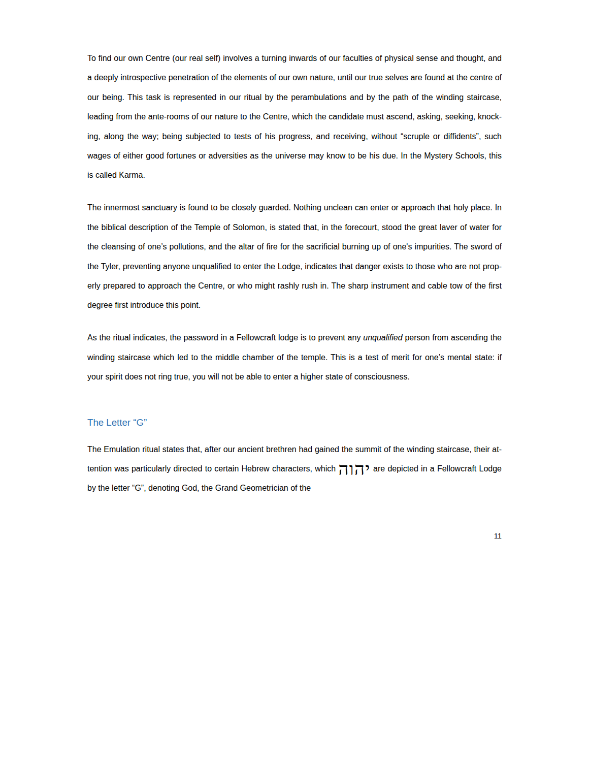To find our own Centre (our real self) involves a turning inwards of our faculties of physical sense and thought, and a deeply introspective penetration of the elements of our own nature, until our true selves are found at the centre of our being. This task is represented in our ritual by the perambulations and by the path of the winding staircase, leading from the ante-rooms of our nature to the Centre, which the candidate must ascend, asking, seeking, knocking, along the way; being subjected to tests of his progress, and receiving, without “scruple or diffidents”, such wages of either good fortunes or adversities as the universe may know to be his due. In the Mystery Schools, this is called Karma.
The innermost sanctuary is found to be closely guarded. Nothing unclean can enter or approach that holy place. In the biblical description of the Temple of Solomon, is stated that, in the forecourt, stood the great laver of water for the cleansing of one’s pollutions, and the altar of fire for the sacrificial burning up of one's impurities. The sword of the Tyler, preventing anyone unqualified to enter the Lodge, indicates that danger exists to those who are not properly prepared to approach the Centre, or who might rashly rush in. The sharp instrument and cable tow of the first degree first introduce this point.
As the ritual indicates, the password in a Fellowcraft lodge is to prevent any unqualified person from ascending the winding staircase which led to the middle chamber of the temple. This is a test of merit for one’s mental state: if your spirit does not ring true, you will not be able to enter a higher state of consciousness.
The Letter “G”
The Emulation ritual states that, after our ancient brethren had gained the summit of the winding staircase, their attention was particularly directed to certain Hebrew characters, which יהוה are depicted in a Fellowcraft Lodge by the letter “G”, denoting God, the Grand Geometrician of the
11